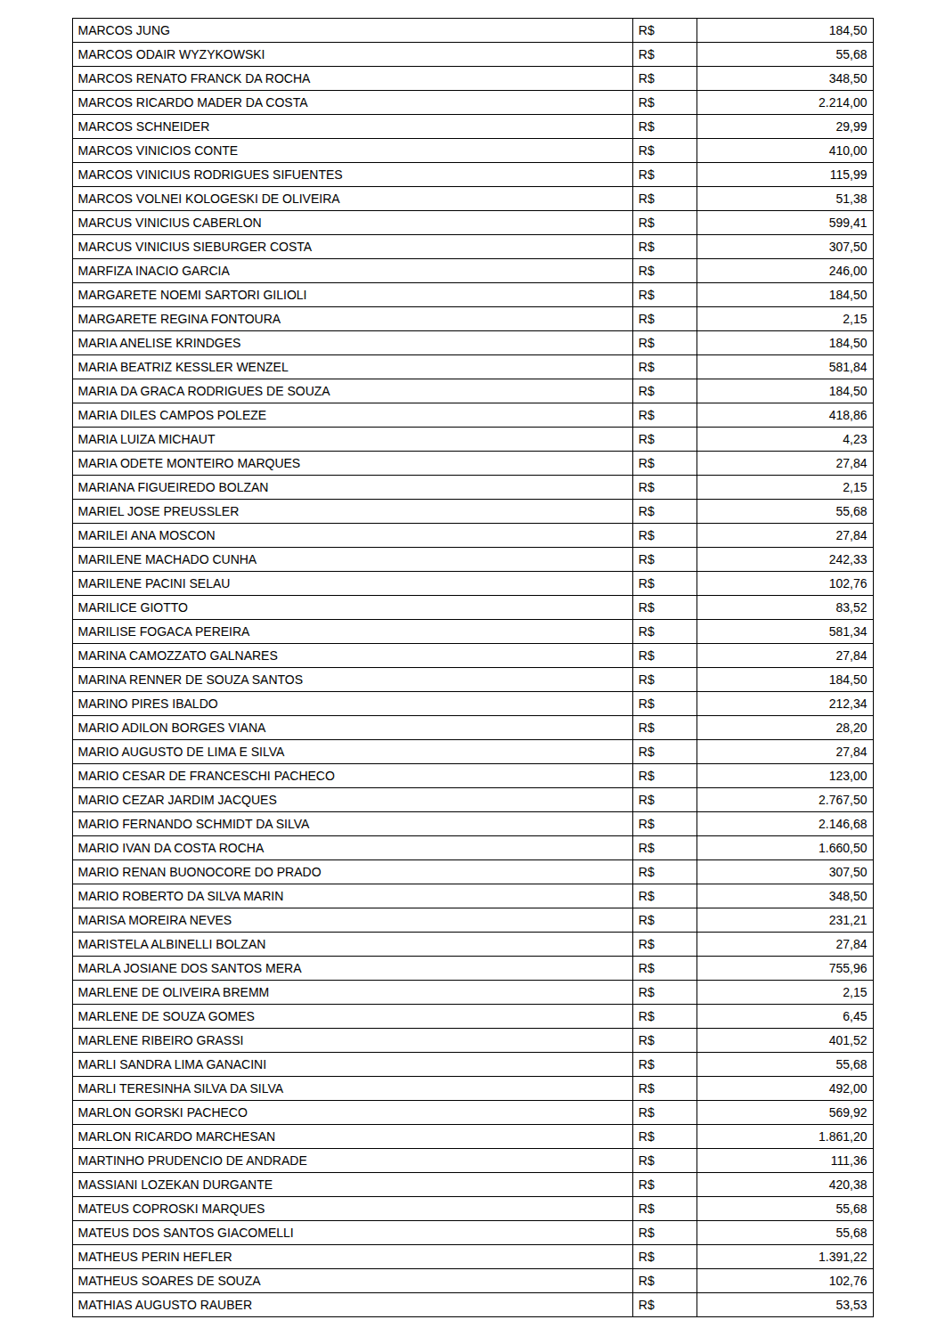| MARCOS JUNG | R$ | 184,50 |
| MARCOS ODAIR WYZYKOWSKI | R$ | 55,68 |
| MARCOS RENATO FRANCK DA ROCHA | R$ | 348,50 |
| MARCOS RICARDO MADER DA COSTA | R$ | 2.214,00 |
| MARCOS SCHNEIDER | R$ | 29,99 |
| MARCOS VINICIOS CONTE | R$ | 410,00 |
| MARCOS VINICIUS RODRIGUES SIFUENTES | R$ | 115,99 |
| MARCOS VOLNEI KOLOGESKI DE OLIVEIRA | R$ | 51,38 |
| MARCUS VINICIUS CABERLON | R$ | 599,41 |
| MARCUS VINICIUS SIEBURGER COSTA | R$ | 307,50 |
| MARFIZA INACIO GARCIA | R$ | 246,00 |
| MARGARETE NOEMI SARTORI GILIOLI | R$ | 184,50 |
| MARGARETE REGINA FONTOURA | R$ | 2,15 |
| MARIA ANELISE KRINDGES | R$ | 184,50 |
| MARIA BEATRIZ KESSLER WENZEL | R$ | 581,84 |
| MARIA DA GRACA RODRIGUES DE SOUZA | R$ | 184,50 |
| MARIA DILES CAMPOS POLEZE | R$ | 418,86 |
| MARIA LUIZA MICHAUT | R$ | 4,23 |
| MARIA ODETE MONTEIRO MARQUES | R$ | 27,84 |
| MARIANA FIGUEIREDO BOLZAN | R$ | 2,15 |
| MARIEL JOSE PREUSSLER | R$ | 55,68 |
| MARILEI ANA MOSCON | R$ | 27,84 |
| MARILENE MACHADO CUNHA | R$ | 242,33 |
| MARILENE PACINI SELAU | R$ | 102,76 |
| MARILICE GIOTTO | R$ | 83,52 |
| MARILISE FOGACA PEREIRA | R$ | 581,34 |
| MARINA CAMOZZATO GALNARES | R$ | 27,84 |
| MARINA RENNER DE SOUZA SANTOS | R$ | 184,50 |
| MARINO PIRES IBALDO | R$ | 212,34 |
| MARIO ADILON BORGES VIANA | R$ | 28,20 |
| MARIO AUGUSTO DE LIMA E SILVA | R$ | 27,84 |
| MARIO CESAR DE FRANCESCHI PACHECO | R$ | 123,00 |
| MARIO CEZAR JARDIM JACQUES | R$ | 2.767,50 |
| MARIO FERNANDO SCHMIDT DA SILVA | R$ | 2.146,68 |
| MARIO IVAN DA COSTA ROCHA | R$ | 1.660,50 |
| MARIO RENAN BUONOCORE DO PRADO | R$ | 307,50 |
| MARIO ROBERTO DA SILVA MARIN | R$ | 348,50 |
| MARISA MOREIRA NEVES | R$ | 231,21 |
| MARISTELA ALBINELLI BOLZAN | R$ | 27,84 |
| MARLA JOSIANE DOS SANTOS MERA | R$ | 755,96 |
| MARLENE DE OLIVEIRA BREMM | R$ | 2,15 |
| MARLENE DE SOUZA GOMES | R$ | 6,45 |
| MARLENE RIBEIRO GRASSI | R$ | 401,52 |
| MARLI SANDRA LIMA GANACINI | R$ | 55,68 |
| MARLI TERESINHA SILVA DA SILVA | R$ | 492,00 |
| MARLON GORSKI PACHECO | R$ | 569,92 |
| MARLON RICARDO MARCHESAN | R$ | 1.861,20 |
| MARTINHO PRUDENCIO DE ANDRADE | R$ | 111,36 |
| MASSIANI LOZEKAN DURGANTE | R$ | 420,38 |
| MATEUS COPROSKI MARQUES | R$ | 55,68 |
| MATEUS DOS SANTOS GIACOMELLI | R$ | 55,68 |
| MATHEUS PERIN HEFLER | R$ | 1.391,22 |
| MATHEUS SOARES DE SOUZA | R$ | 102,76 |
| MATHIAS AUGUSTO RAUBER | R$ | 53,53 |